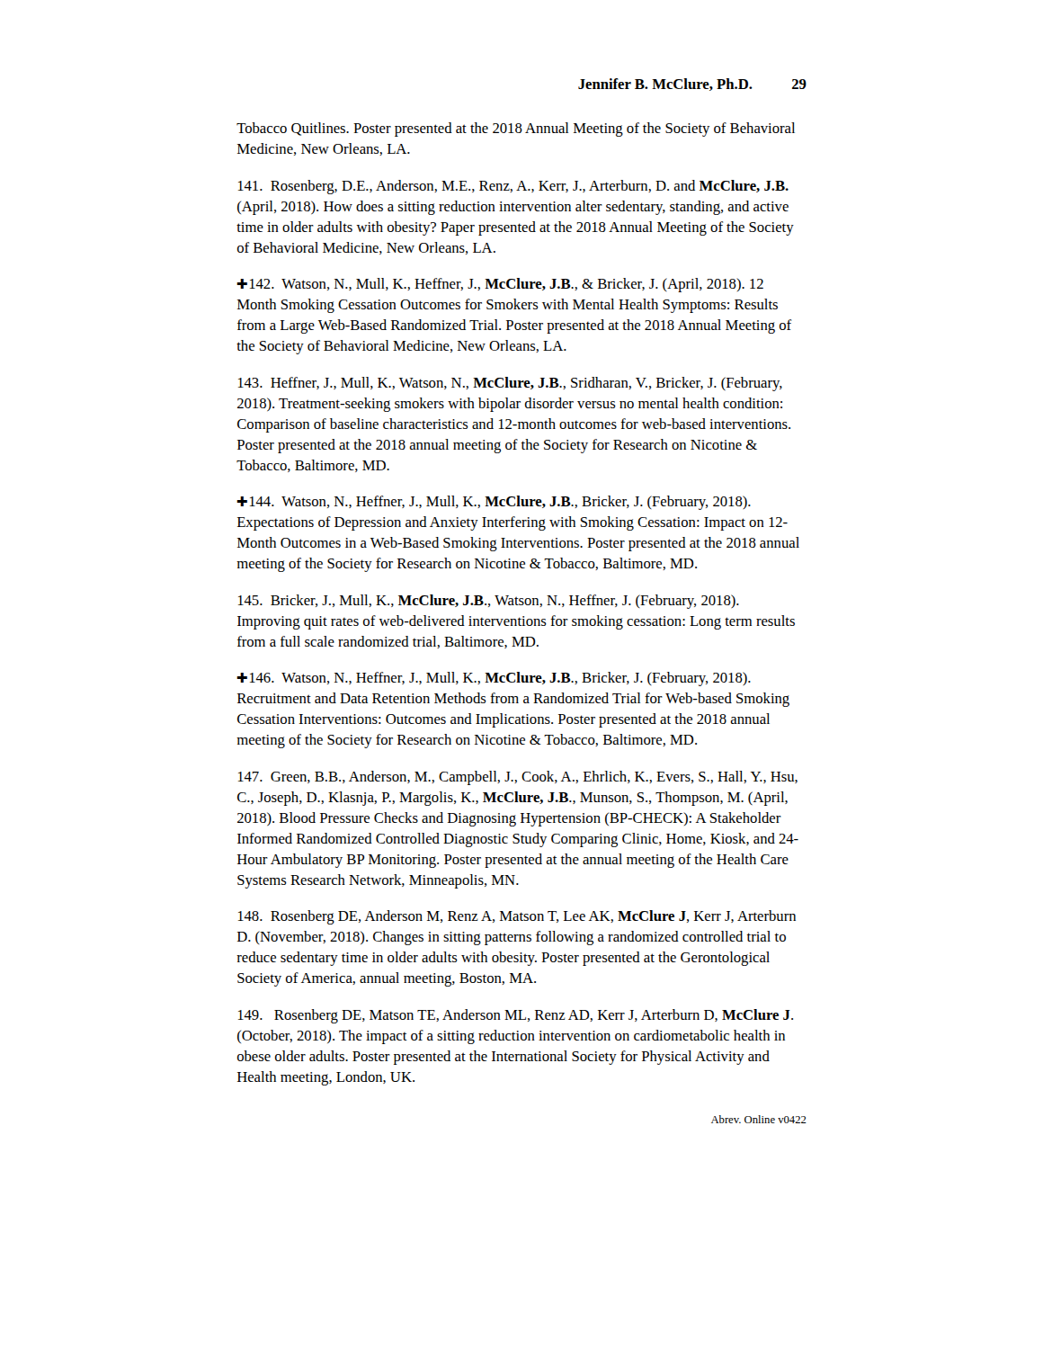Jennifer B. McClure, Ph.D. 29
Tobacco Quitlines. Poster presented at the 2018 Annual Meeting of the Society of Behavioral Medicine, New Orleans, LA.
141. Rosenberg, D.E., Anderson, M.E., Renz, A., Kerr, J., Arterburn, D. and McClure, J.B. (April, 2018). How does a sitting reduction intervention alter sedentary, standing, and active time in older adults with obesity? Paper presented at the 2018 Annual Meeting of the Society of Behavioral Medicine, New Orleans, LA.
✚142. Watson, N., Mull, K., Heffner, J., McClure, J.B., & Bricker, J. (April, 2018). 12 Month Smoking Cessation Outcomes for Smokers with Mental Health Symptoms: Results from a Large Web-Based Randomized Trial. Poster presented at the 2018 Annual Meeting of the Society of Behavioral Medicine, New Orleans, LA.
143. Heffner, J., Mull, K., Watson, N., McClure, J.B., Sridharan, V., Bricker, J. (February, 2018). Treatment-seeking smokers with bipolar disorder versus no mental health condition: Comparison of baseline characteristics and 12-month outcomes for web-based interventions. Poster presented at the 2018 annual meeting of the Society for Research on Nicotine & Tobacco, Baltimore, MD.
✚144. Watson, N., Heffner, J., Mull, K., McClure, J.B., Bricker, J. (February, 2018). Expectations of Depression and Anxiety Interfering with Smoking Cessation: Impact on 12-Month Outcomes in a Web-Based Smoking Interventions. Poster presented at the 2018 annual meeting of the Society for Research on Nicotine & Tobacco, Baltimore, MD.
145. Bricker, J., Mull, K., McClure, J.B., Watson, N., Heffner, J. (February, 2018). Improving quit rates of web-delivered interventions for smoking cessation: Long term results from a full scale randomized trial, Baltimore, MD.
✚146. Watson, N., Heffner, J., Mull, K., McClure, J.B., Bricker, J. (February, 2018). Recruitment and Data Retention Methods from a Randomized Trial for Web-based Smoking Cessation Interventions: Outcomes and Implications. Poster presented at the 2018 annual meeting of the Society for Research on Nicotine & Tobacco, Baltimore, MD.
147. Green, B.B., Anderson, M., Campbell, J., Cook, A., Ehrlich, K., Evers, S., Hall, Y., Hsu, C., Joseph, D., Klasnja, P., Margolis, K., McClure, J.B., Munson, S., Thompson, M. (April, 2018). Blood Pressure Checks and Diagnosing Hypertension (BP-CHECK): A Stakeholder Informed Randomized Controlled Diagnostic Study Comparing Clinic, Home, Kiosk, and 24-Hour Ambulatory BP Monitoring. Poster presented at the annual meeting of the Health Care Systems Research Network, Minneapolis, MN.
148. Rosenberg DE, Anderson M, Renz A, Matson T, Lee AK, McClure J, Kerr J, Arterburn D. (November, 2018). Changes in sitting patterns following a randomized controlled trial to reduce sedentary time in older adults with obesity. Poster presented at the Gerontological Society of America, annual meeting, Boston, MA.
149. Rosenberg DE, Matson TE, Anderson ML, Renz AD, Kerr J, Arterburn D, McClure J. (October, 2018). The impact of a sitting reduction intervention on cardiometabolic health in obese older adults. Poster presented at the International Society for Physical Activity and Health meeting, London, UK.
Abrev. Online v0422